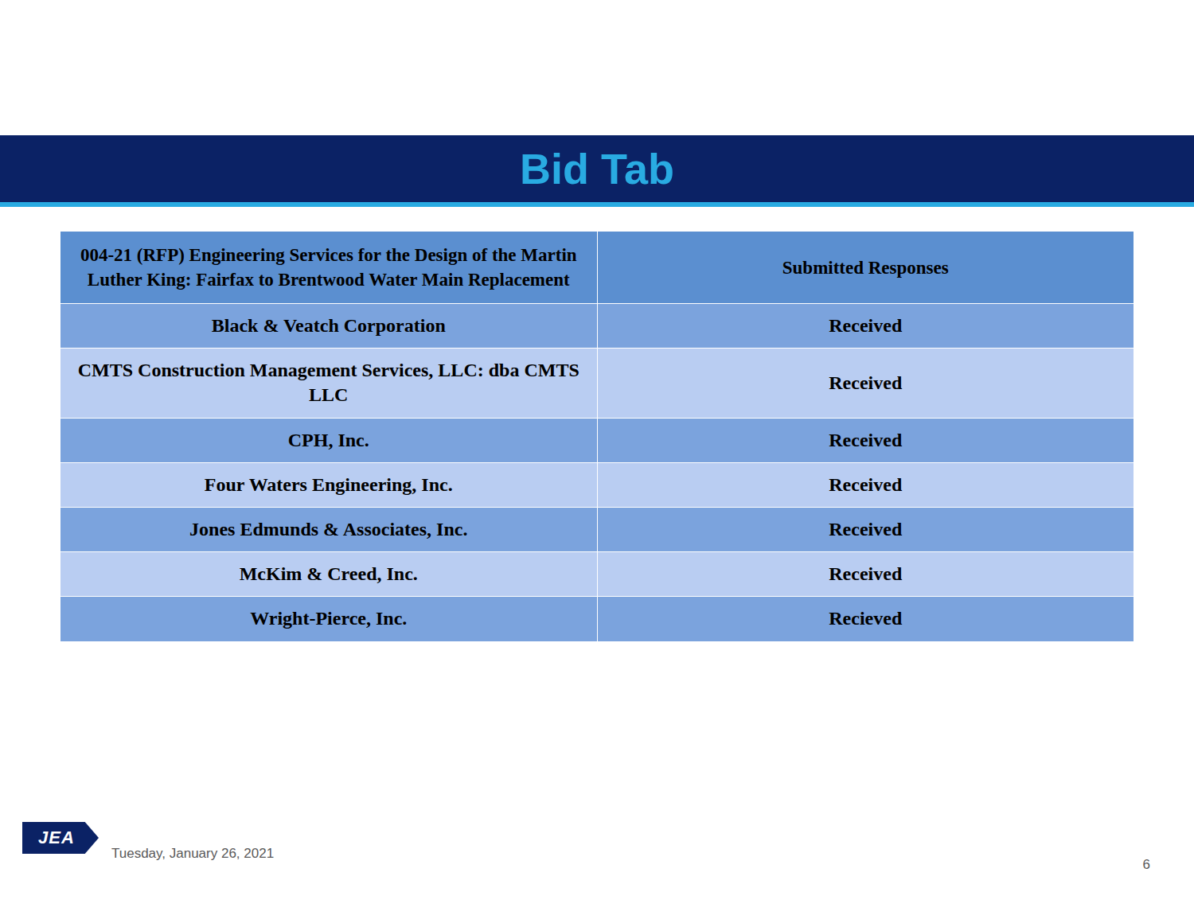Bid Tab
| 004-21 (RFP) Engineering Services for the Design of the Martin Luther King: Fairfax to Brentwood Water Main Replacement | Submitted Responses |
| --- | --- |
| Black & Veatch Corporation | Received |
| CMTS Construction Management Services, LLC: dba CMTS LLC | Received |
| CPH, Inc. | Received |
| Four Waters Engineering, Inc. | Received |
| Jones Edmunds & Associates, Inc. | Received |
| McKim & Creed, Inc. | Received |
| Wright-Pierce, Inc. | Recieved |
JEA
Tuesday, January 26, 2021
6